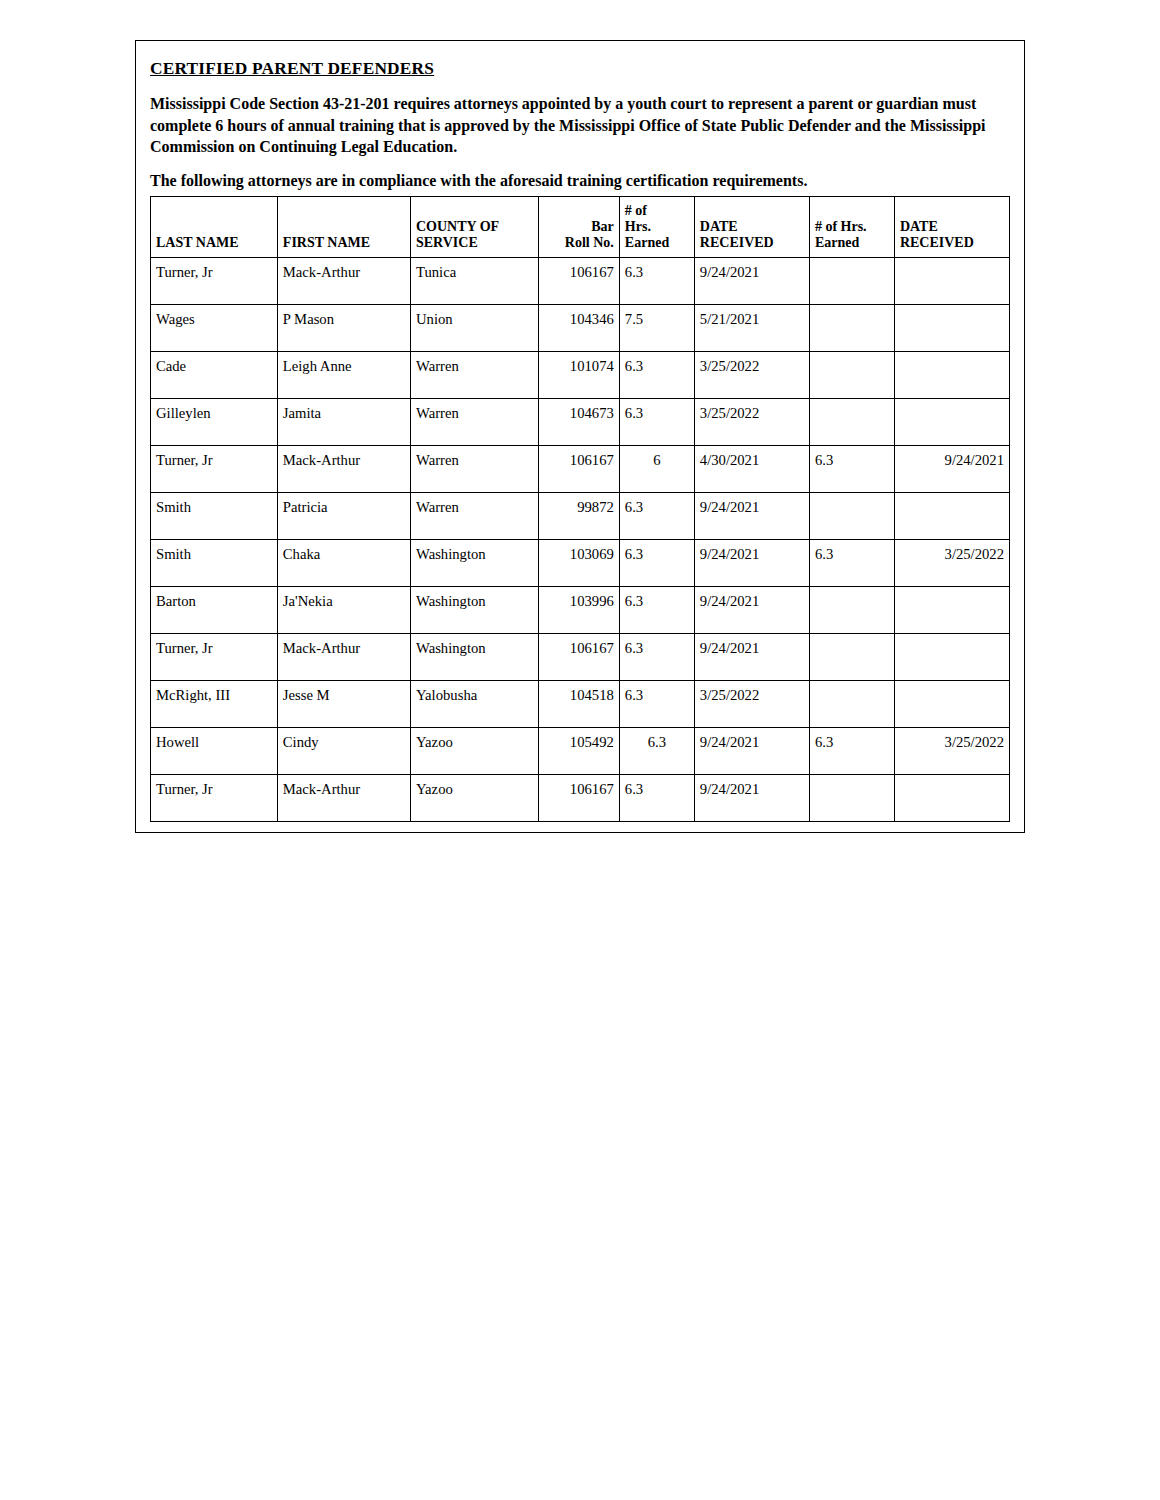CERTIFIED PARENT DEFENDERS
Mississippi Code Section 43-21-201 requires attorneys appointed by a youth court to represent a parent or guardian must complete 6 hours of annual training that is approved by the Mississippi Office of State Public Defender and the Mississippi Commission on Continuing Legal Education.
The following attorneys are in compliance with the aforesaid training certification requirements.
| LAST NAME | FIRST NAME | COUNTY OF SERVICE | Bar Roll No. | # of Hrs. Earned | DATE RECEIVED | # of Hrs. Earned | DATE RECEIVED |
| --- | --- | --- | --- | --- | --- | --- | --- |
| Turner, Jr | Mack-Arthur | Tunica | 106167 | 6.3 | 9/24/2021 | | |
| Wages | P Mason | Union | 104346 | 7.5 | 5/21/2021 | | |
| Cade | Leigh Anne | Warren | 101074 | 6.3 | 3/25/2022 | | |
| Gilleylen | Jamita | Warren | 104673 | 6.3 | 3/25/2022 | | |
| Turner, Jr | Mack-Arthur | Warren | 106167 | 6 | 4/30/2021 | 6.3 | 9/24/2021 |
| Smith | Patricia | Warren | 99872 | 6.3 | 9/24/2021 | | |
| Smith | Chaka | Washington | 103069 | 6.3 | 9/24/2021 | 6.3 | 3/25/2022 |
| Barton | Ja'Nekia | Washington | 103996 | 6.3 | 9/24/2021 | | |
| Turner, Jr | Mack-Arthur | Washington | 106167 | 6.3 | 9/24/2021 | | |
| McRight, III | Jesse M | Yalobusha | 104518 | 6.3 | 3/25/2022 | | |
| Howell | Cindy | Yazoo | 105492 | 6.3 | 9/24/2021 | 6.3 | 3/25/2022 |
| Turner, Jr | Mack-Arthur | Yazoo | 106167 | 6.3 | 9/24/2021 | | |